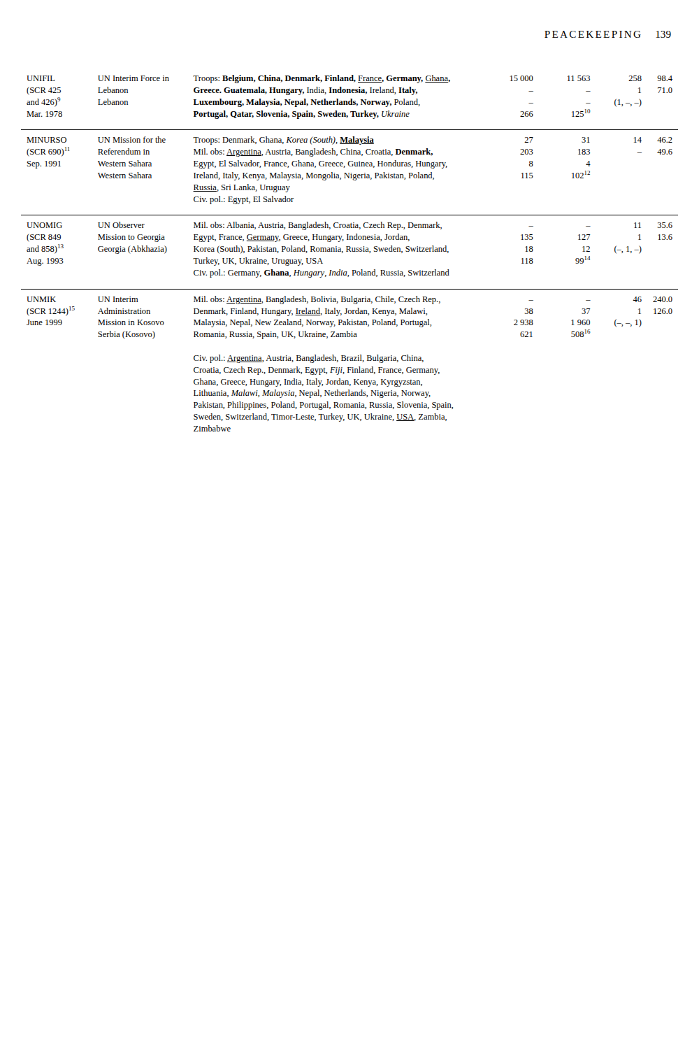PEACEKEEPING139
| UNIFIL (SCR 425 and 426) 9 Mar. 1978 | UN Interim Force in Lebanon Lebanon | Troops: Belgium, China, Denmark, Finland, France , Germany, Ghana , Greece. Guatemala, Hungary, India, Indonesia, Ireland, Italy, Luxembourg, Malaysia, Nepal, Netherlands, Norway, Poland, Portugal, Qatar, Slovenia, Spain, Sweden, Turkey, Ukraine | 15 000 – – 266 | 11 563 – – 125 10 | 258 1 (1, –, –) | 98.4 71.0 |
| MINURSO (SCR 690) 11 Sep. 1991 | UN Mission for the Referendum in Western Sahara Western Sahara | Troops: Denmark, Ghana, Korea (South) , Malaysia Mil. obs: Argentina , Austria, Bangladesh, China, Croatia, Denmark, Egypt, El Salvador, France, Ghana, Greece, Guinea, Honduras, Hungary, Ireland, Italy, Kenya, Malaysia, Mongolia, Nigeria, Pakistan, Poland, Russia , Sri Lanka, Uruguay Civ. pol.: Egypt, El Salvador | 27 203 8 115 | 31 183 4 102 12 | 14 – | 46.2 49.6 |
| UNOMIG (SCR 849 and 858) 13 Aug. 1993 | UN Observer Mission to Georgia Georgia (Abkhazia) | Mil. obs: Albania, Austria, Bangladesh, Croatia, Czech Rep., Denmark, Egypt, France, Germany , Greece, Hungary, Indonesia, Jordan, Korea (South), Pakistan, Poland, Romania, Russia, Sweden, Switzerland, Turkey, UK, Ukraine, Uruguay, USA Civ. pol.: Germany, Ghana , Hungary , India , Poland, Russia, Switzerland | – 135 18 118 | – 127 12 99 14 | 11 1 (–, 1, –) | 35.6 13.6 |
| UNMIK (SCR 1244) 15 June 1999 | UN Interim Administration Mission in Kosovo Serbia (Kosovo) | Mil. obs: Argentina , Bangladesh, Bolivia, Bulgaria, Chile, Czech Rep., Denmark, Finland, Hungary, Ireland , Italy, Jordan, Kenya, Malawi, Malaysia, Nepal, New Zealand, Norway, Pakistan, Poland, Portugal, Romania, Russia, Spain, UK, Ukraine, Zambia Civ. pol.: Argentina , Austria, Bangladesh, Brazil, Bulgaria, China, Croatia, Czech Rep., Denmark, Egypt, Fiji , Finland, France, Germany, Ghana, Greece, Hungary, India, Italy, Jordan, Kenya, Kyrgyzstan, Lithuania, Malawi , Malaysia , Nepal, Netherlands, Nigeria, Norway, Pakistan, Philippines, Poland, Portugal, Romania, Russia, Slovenia, Spain, Sweden, Switzerland, Timor-Leste, Turkey, UK, Ukraine, USA , Zambia, Zimbabwe | – 38 2 938 621 | – 37 1 960 508 16 | 46 1 (–, –, 1) | 240.0 126.0 |